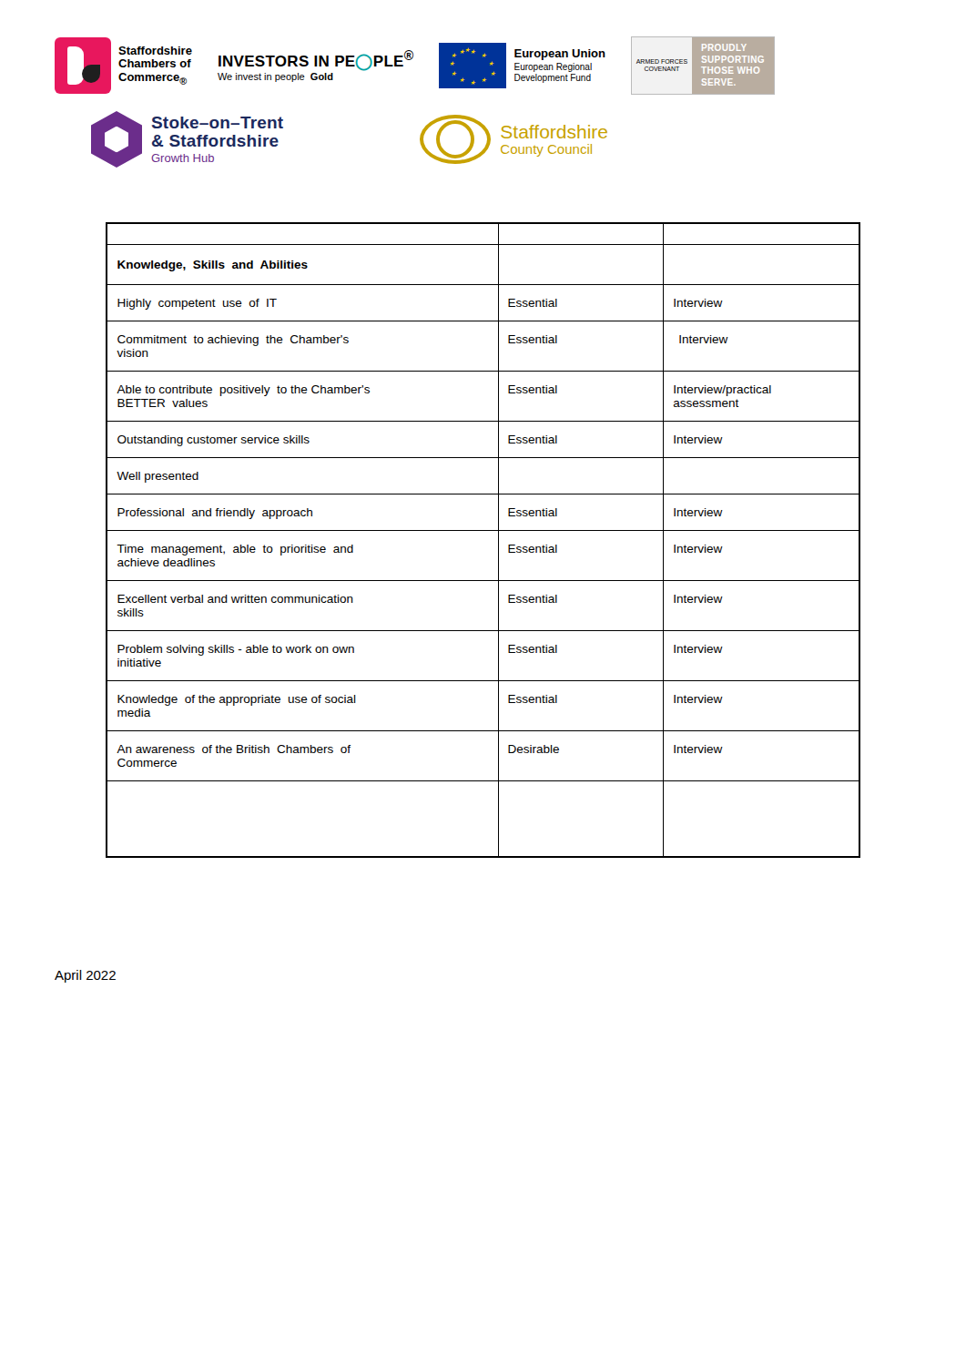Staffordshire Chambers of Commerce®
INVESTORS IN PE◯PLE®
We invest in people Gold
★ ★ ★ ★ ★ ★ ★ ★ ★ ★ ★ ★
European Union European Regional
Development Fund
ARMED FORCES
COVENANT
PROUDLY
SUPPORTING
THOSE WHO
SERVE.
Stoke–on–Trent
& Staffordshire
Growth Hub
Staffordshire
County Council
| Knowledge, Skills and Abilities | | |
| Highly competent use of IT | Essential | Interview |
| Commitment to achieving the Chamber's vision | Essential | Interview |
| Able to contribute positively to the Chamber's BETTER values | Essential | Interview/practical assessment |
| Outstanding customer service skills | Essential | Interview |
| Well presented | | |
| Professional and friendly approach | Essential | Interview |
| Time management, able to prioritise and achieve deadlines | Essential | Interview |
| Excellent verbal and written communication skills | Essential | Interview |
| Problem solving skills - able to work on own initiative | Essential | Interview |
| Knowledge of the appropriate use of social media | Essential | Interview |
| An awareness of the British Chambers of Commerce | Desirable | Interview |
April 2022